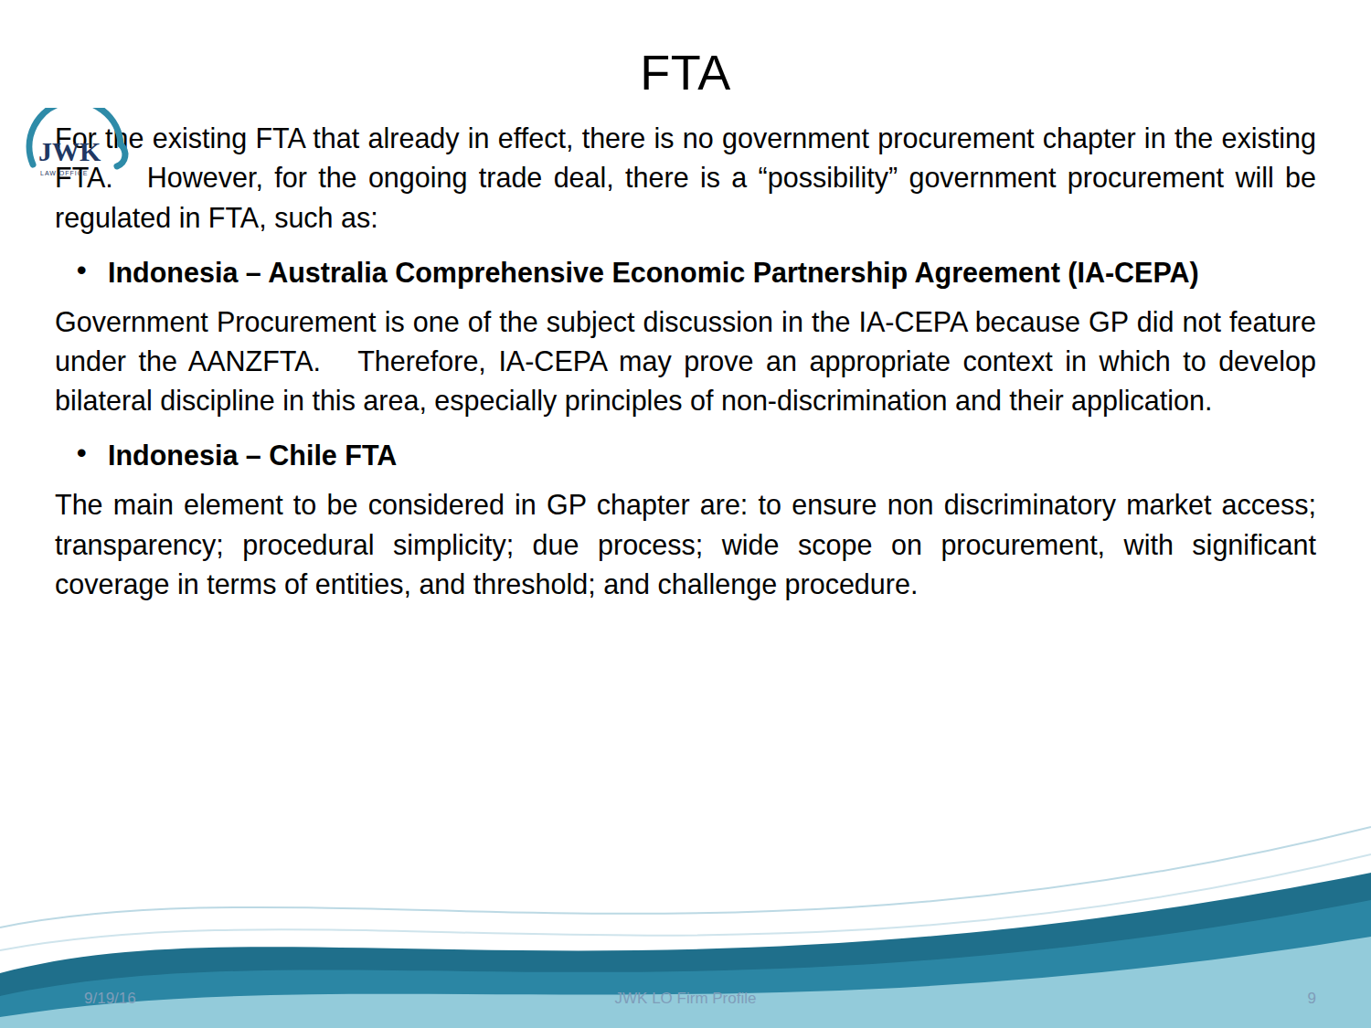JWK LAW OFFICE
FTA
For the existing FTA that already in effect, there is no government procurement chapter in the existing FTA. However, for the ongoing trade deal, there is a “possibility” government procurement will be regulated in FTA, such as:
Indonesia – Australia Comprehensive Economic Partnership Agreement (IA-CEPA)
Government Procurement is one of the subject discussion in the IA-CEPA because GP did not feature under the AANZFTA. Therefore, IA-CEPA may prove an appropriate context in which to develop bilateral discipline in this area, especially principles of non-discrimination and their application.
Indonesia – Chile FTA
The main element to be considered in GP chapter are: to ensure non discriminatory market access; transparency; procedural simplicity; due process; wide scope on procurement, with significant coverage in terms of entities, and threshold; and challenge procedure.
9/19/16 JWK LO Firm Profile 9